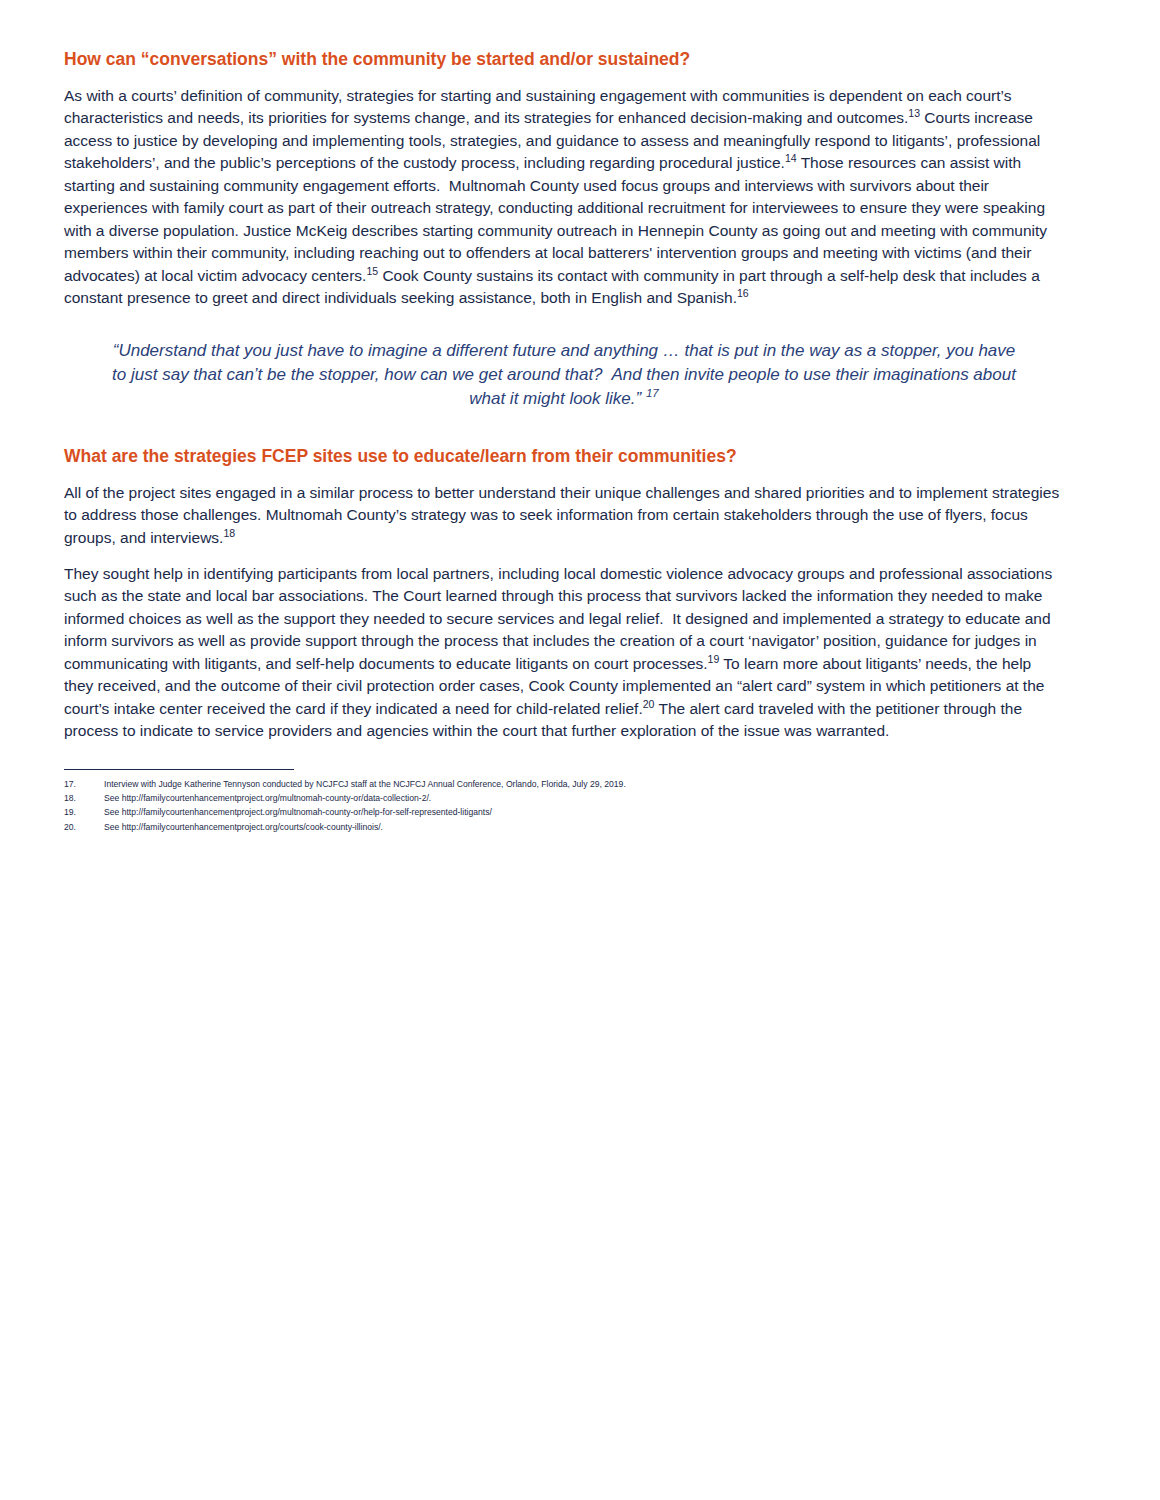How can “conversations” with the community be started and/or sustained?
As with a courts’ definition of community, strategies for starting and sustaining engagement with communities is dependent on each court’s characteristics and needs, its priorities for systems change, and its strategies for enhanced decision-making and outcomes.13 Courts increase access to justice by developing and implementing tools, strategies, and guidance to assess and meaningfully respond to litigants’, professional stakeholders’, and the public’s perceptions of the custody process, including regarding procedural justice.14 Those resources can assist with starting and sustaining community engagement efforts. Multnomah County used focus groups and interviews with survivors about their experiences with family court as part of their outreach strategy, conducting additional recruitment for interviewees to ensure they were speaking with a diverse population. Justice McKeig describes starting community outreach in Hennepin County as going out and meeting with community members within their community, including reaching out to offenders at local batterers' intervention groups and meeting with victims (and their advocates) at local victim advocacy centers.15 Cook County sustains its contact with community in part through a self-help desk that includes a constant presence to greet and direct individuals seeking assistance, both in English and Spanish.16
“Understand that you just have to imagine a different future and anything … that is put in the way as a stopper, you have to just say that can’t be the stopper, how can we get around that? And then invite people to use their imaginations about what it might look like.” 17
What are the strategies FCEP sites use to educate/learn from their communities?
All of the project sites engaged in a similar process to better understand their unique challenges and shared priorities and to implement strategies to address those challenges. Multnomah County’s strategy was to seek information from certain stakeholders through the use of flyers, focus groups, and interviews.18
They sought help in identifying participants from local partners, including local domestic violence advocacy groups and professional associations such as the state and local bar associations. The Court learned through this process that survivors lacked the information they needed to make informed choices as well as the support they needed to secure services and legal relief. It designed and implemented a strategy to educate and inform survivors as well as provide support through the process that includes the creation of a court ‘navigator’ position, guidance for judges in communicating with litigants, and self-help documents to educate litigants on court processes.19 To learn more about litigants’ needs, the help they received, and the outcome of their civil protection order cases, Cook County implemented an “alert card” system in which petitioners at the court’s intake center received the card if they indicated a need for child-related relief.20 The alert card traveled with the petitioner through the process to indicate to service providers and agencies within the court that further exploration of the issue was warranted.
| 17. | Interview with Judge Katherine Tennyson conducted by NCJFCJ staff at the NCJFCJ Annual Conference, Orlando, Florida, July 29, 2019. |
| 18. | See http://familycourtenhancementproject.org/multnomah-county-or/data-collection-2/ . |
| 19. | See http://familycourtenhancementproject.org/multnomah-county-or/help-for-self-represented-litigants/ |
| 20. | See http://familycourtenhancementproject.org/courts/cook-county-illinois/ . |